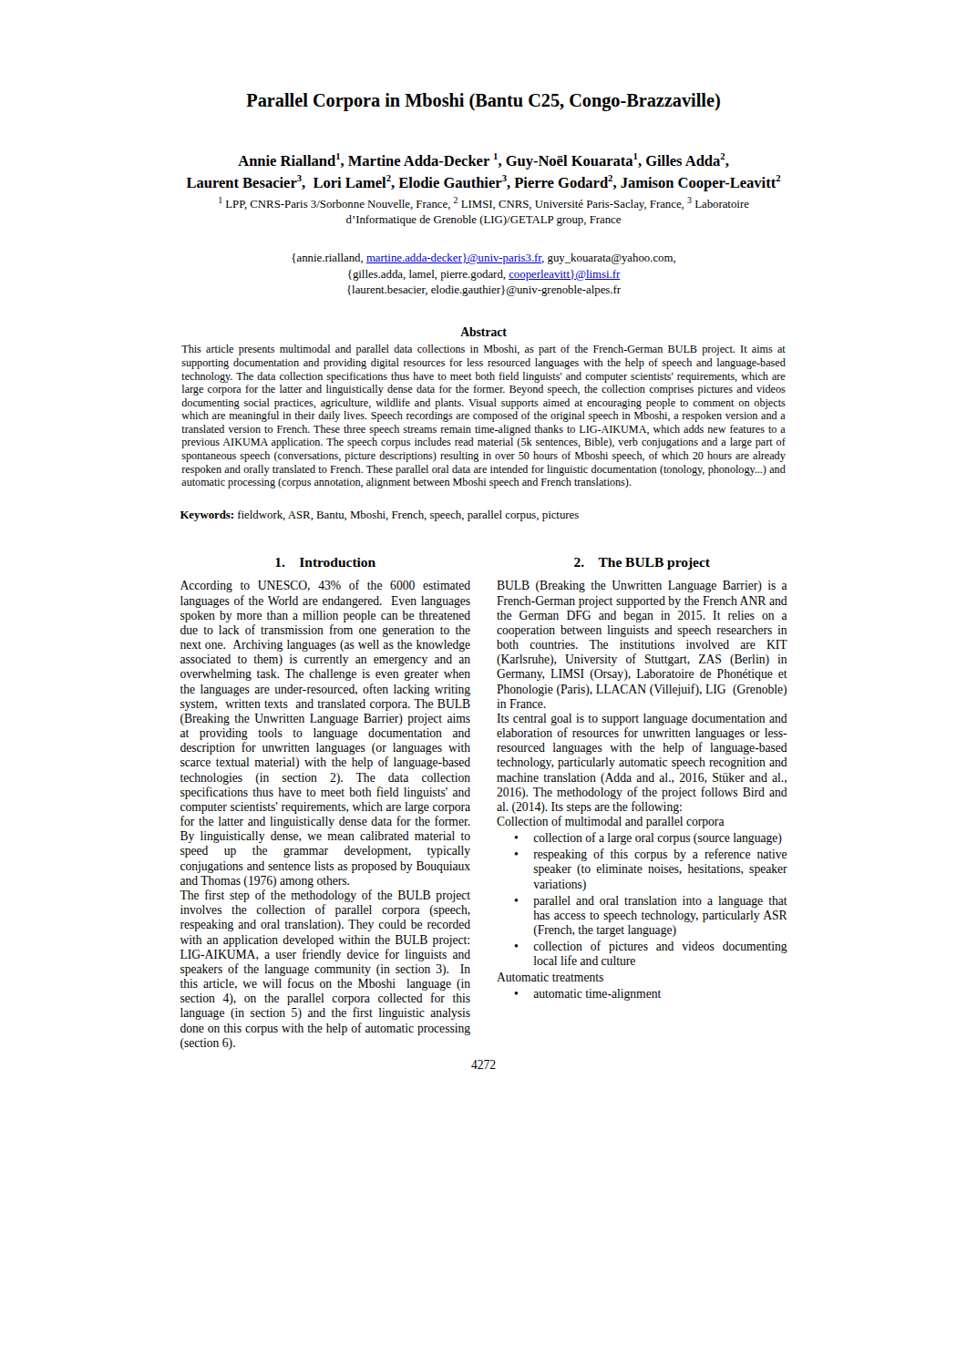Parallel Corpora in Mboshi (Bantu C25, Congo-Brazzaville)
Annie Rialland1, Martine Adda-Decker 1, Guy-Noël Kouarata1, Gilles Adda2,
Laurent Besacier3, Lori Lamel2, Elodie Gauthier3, Pierre Godard2, Jamison Cooper-Leavitt2
1 LPP, CNRS-Paris 3/Sorbonne Nouvelle, France, 2 LIMSI, CNRS, Université Paris-Saclay, France, 3 Laboratoire
d’Informatique de Grenoble (LIG)/GETALP group, France
{annie.rialland, martine.adda-decker}@univ-paris3.fr, guy_kouarata@yahoo.com,
{gilles.adda, lamel, pierre.godard, cooperleavitt}@limsi.fr
{laurent.besacier, elodie.gauthier}@univ-grenoble-alpes.fr
Abstract
This article presents multimodal and parallel data collections in Mboshi, as part of the French-German BULB project. It aims at supporting documentation and providing digital resources for less resourced languages with the help of speech and language-based technology. The data collection specifications thus have to meet both field linguists' and computer scientists' requirements, which are large corpora for the latter and linguistically dense data for the former. Beyond speech, the collection comprises pictures and videos documenting social practices, agriculture, wildlife and plants. Visual supports aimed at encouraging people to comment on objects which are meaningful in their daily lives. Speech recordings are composed of the original speech in Mboshi, a respoken version and a translated version to French. These three speech streams remain time-aligned thanks to LIG-AIKUMA, which adds new features to a previous AIKUMA application. The speech corpus includes read material (5k sentences, Bible), verb conjugations and a large part of spontaneous speech (conversations, picture descriptions) resulting in over 50 hours of Mboshi speech, of which 20 hours are already respoken and orally translated to French. These parallel oral data are intended for linguistic documentation (tonology, phonology...) and automatic processing (corpus annotation, alignment between Mboshi speech and French translations).
Keywords: fieldwork, ASR, Bantu, Mboshi, French, speech, parallel corpus, pictures
1. Introduction
According to UNESCO, 43% of the 6000 estimated languages of the World are endangered. Even languages spoken by more than a million people can be threatened due to lack of transmission from one generation to the next one. Archiving languages (as well as the knowledge associated to them) is currently an emergency and an overwhelming task. The challenge is even greater when the languages are under-resourced, often lacking writing system, written texts and translated corpora. The BULB (Breaking the Unwritten Language Barrier) project aims at providing tools to language documentation and description for unwritten languages (or languages with scarce textual material) with the help of language-based technologies (in section 2). The data collection specifications thus have to meet both field linguists' and computer scientists' requirements, which are large corpora for the latter and linguistically dense data for the former. By linguistically dense, we mean calibrated material to speed up the grammar development, typically conjugations and sentence lists as proposed by Bouquiaux and Thomas (1976) among others.
The first step of the methodology of the BULB project involves the collection of parallel corpora (speech, respeaking and oral translation). They could be recorded with an application developed within the BULB project: LIG-AIKUMA, a user friendly device for linguists and speakers of the language community (in section 3). In this article, we will focus on the Mboshi language (in section 4), on the parallel corpora collected for this language (in section 5) and the first linguistic analysis done on this corpus with the help of automatic processing (section 6).
2. The BULB project
BULB (Breaking the Unwritten Language Barrier) is a French-German project supported by the French ANR and the German DFG and began in 2015. It relies on a cooperation between linguists and speech researchers in both countries. The institutions involved are KIT (Karlsruhe), University of Stuttgart, ZAS (Berlin) in Germany, LIMSI (Orsay), Laboratoire de Phonétique et Phonologie (Paris), LLACAN (Villejuif), LIG (Grenoble) in France.
Its central goal is to support language documentation and elaboration of resources for unwritten languages or less-resourced languages with the help of language-based technology, particularly automatic speech recognition and machine translation (Adda and al., 2016, Stüker and al., 2016). The methodology of the project follows Bird and al. (2014). Its steps are the following:
Collection of multimodal and parallel corpora
collection of a large oral corpus (source language)
respeaking of this corpus by a reference native speaker (to eliminate noises, hesitations, speaker variations)
parallel and oral translation into a language that has access to speech technology, particularly ASR (French, the target language)
collection of pictures and videos documenting local life and culture
Automatic treatments
automatic time-alignment
4272